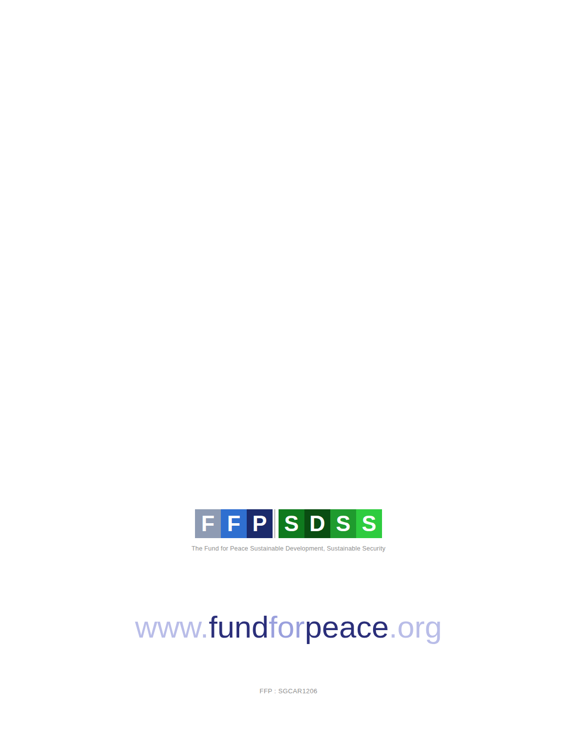F F P S D S S
The Fund for Peace Sustainable Development, Sustainable Security
www. fund for peace.org
FFP : SGCAR1206